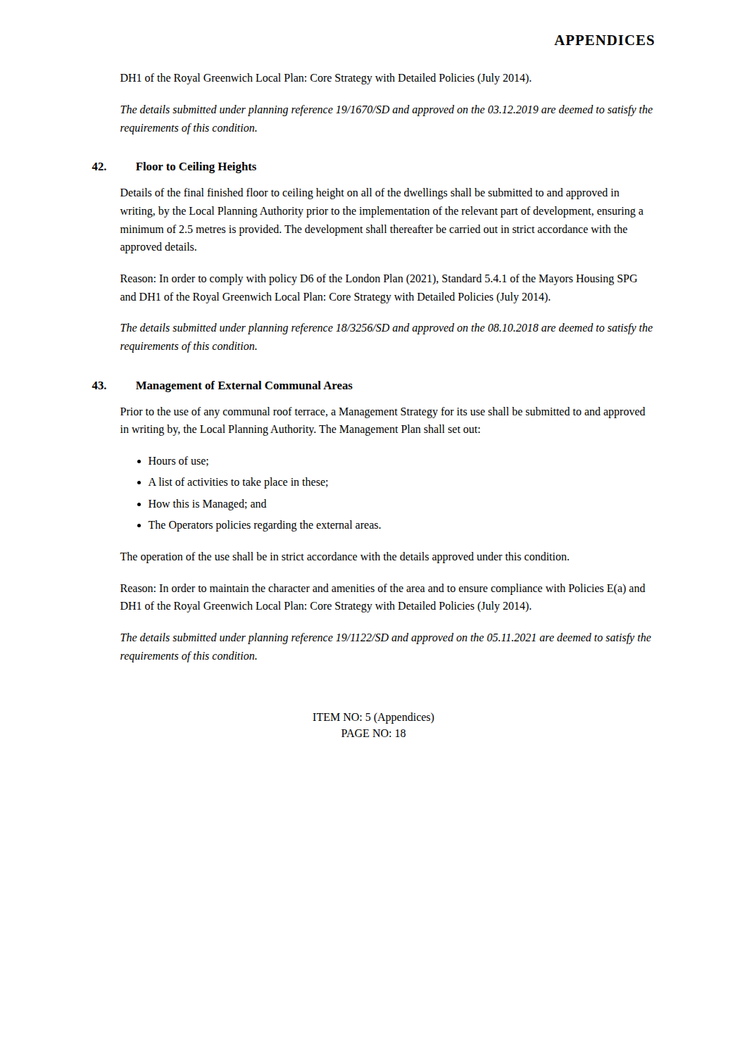APPENDICES
DH1 of the Royal Greenwich Local Plan: Core Strategy with Detailed Policies (July 2014).
The details submitted under planning reference 19/1670/SD and approved on the 03.12.2019 are deemed to satisfy the requirements of this condition.
42. Floor to Ceiling Heights
Details of the final finished floor to ceiling height on all of the dwellings shall be submitted to and approved in writing, by the Local Planning Authority prior to the implementation of the relevant part of development, ensuring a minimum of 2.5 metres is provided. The development shall thereafter be carried out in strict accordance with the approved details.
Reason: In order to comply with policy D6 of the London Plan (2021), Standard 5.4.1 of the Mayors Housing SPG and DH1 of the Royal Greenwich Local Plan: Core Strategy with Detailed Policies (July 2014).
The details submitted under planning reference 18/3256/SD and approved on the 08.10.2018 are deemed to satisfy the requirements of this condition.
43. Management of External Communal Areas
Prior to the use of any communal roof terrace, a Management Strategy for its use shall be submitted to and approved in writing by, the Local Planning Authority. The Management Plan shall set out:
Hours of use;
A list of activities to take place in these;
How this is Managed; and
The Operators policies regarding the external areas.
The operation of the use shall be in strict accordance with the details approved under this condition.
Reason: In order to maintain the character and amenities of the area and to ensure compliance with Policies E(a) and DH1 of the Royal Greenwich Local Plan: Core Strategy with Detailed Policies (July 2014).
The details submitted under planning reference 19/1122/SD and approved on the 05.11.2021 are deemed to satisfy the requirements of this condition.
ITEM NO: 5 (Appendices)
PAGE NO: 18